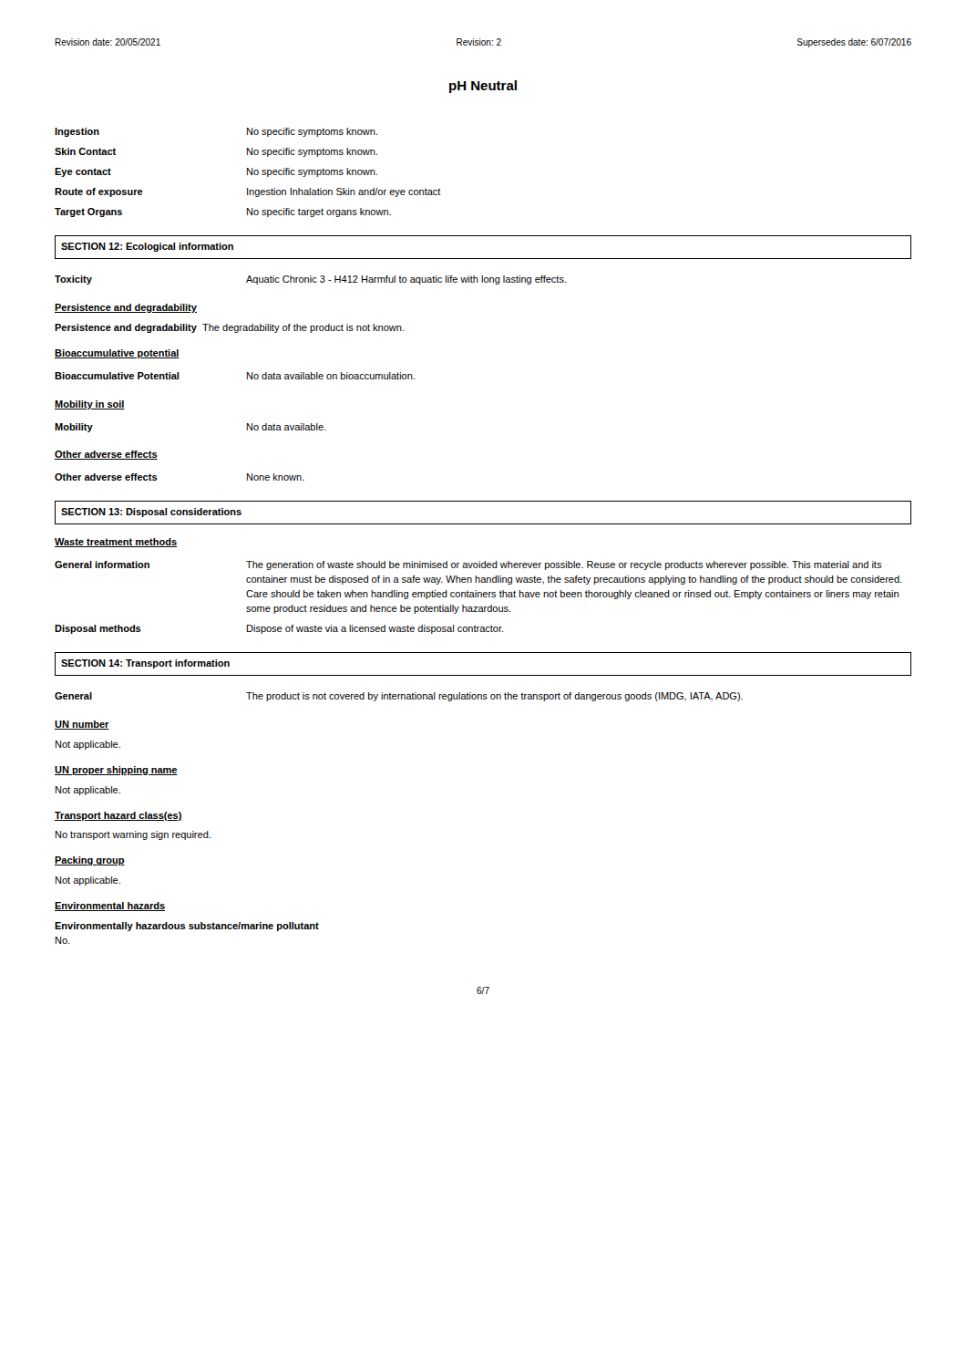Revision date: 20/05/2021 Revision: 2 Supersedes date: 6/07/2016
pH Neutral
| Ingestion | No specific symptoms known. |
| Skin Contact | No specific symptoms known. |
| Eye contact | No specific symptoms known. |
| Route of exposure | Ingestion Inhalation Skin and/or eye contact |
| Target Organs | No specific target organs known. |
SECTION 12: Ecological information
| Toxicity | Aquatic Chronic 3 - H412 Harmful to aquatic life with long lasting effects. |
Persistence and degradability
Persistence and degradability The degradability of the product is not known.
Bioaccumulative potential
| Bioaccumulative Potential | No data available on bioaccumulation. |
Mobility in soil
| Mobility | No data available. |
Other adverse effects
| Other adverse effects | None known. |
SECTION 13: Disposal considerations
Waste treatment methods
| General information | The generation of waste should be minimised or avoided wherever possible. Reuse or recycle products wherever possible. This material and its container must be disposed of in a safe way. When handling waste, the safety precautions applying to handling of the product should be considered. Care should be taken when handling emptied containers that have not been thoroughly cleaned or rinsed out. Empty containers or liners may retain some product residues and hence be potentially hazardous. |
| Disposal methods | Dispose of waste via a licensed waste disposal contractor. |
SECTION 14: Transport information
| General | The product is not covered by international regulations on the transport of dangerous goods (IMDG, IATA, ADG). |
UN number
Not applicable.
UN proper shipping name
Not applicable.
Transport hazard class(es)
No transport warning sign required.
Packing group
Not applicable.
Environmental hazards
Environmentally hazardous substance/marine pollutant
No.
6/7